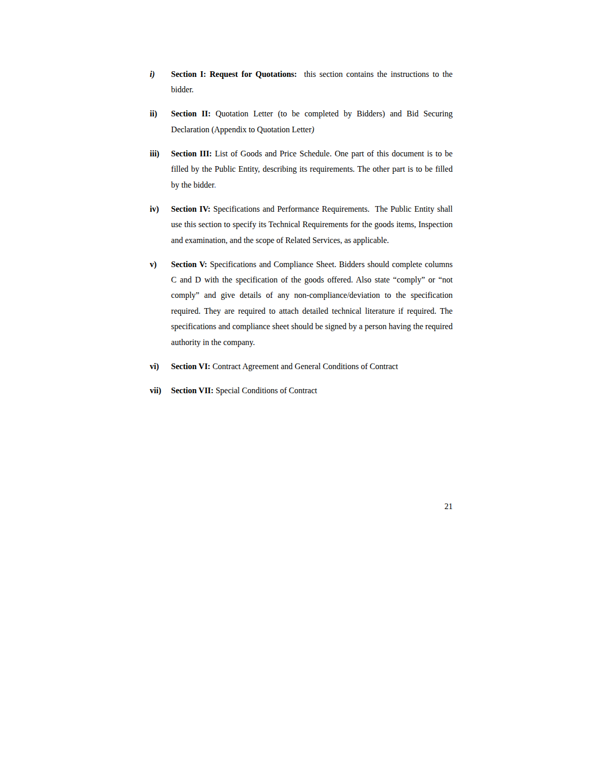i) Section I: Request for Quotations: this section contains the instructions to the bidder.
ii) Section II: Quotation Letter (to be completed by Bidders) and Bid Securing Declaration (Appendix to Quotation Letter)
iii) Section III: List of Goods and Price Schedule. One part of this document is to be filled by the Public Entity, describing its requirements. The other part is to be filled by the bidder.
iv) Section IV: Specifications and Performance Requirements. The Public Entity shall use this section to specify its Technical Requirements for the goods items, Inspection and examination, and the scope of Related Services, as applicable.
v) Section V: Specifications and Compliance Sheet. Bidders should complete columns C and D with the specification of the goods offered. Also state “comply” or “not comply” and give details of any non-compliance/deviation to the specification required. They are required to attach detailed technical literature if required. The specifications and compliance sheet should be signed by a person having the required authority in the company.
vi) Section VI: Contract Agreement and General Conditions of Contract
vii) Section VII: Special Conditions of Contract
21